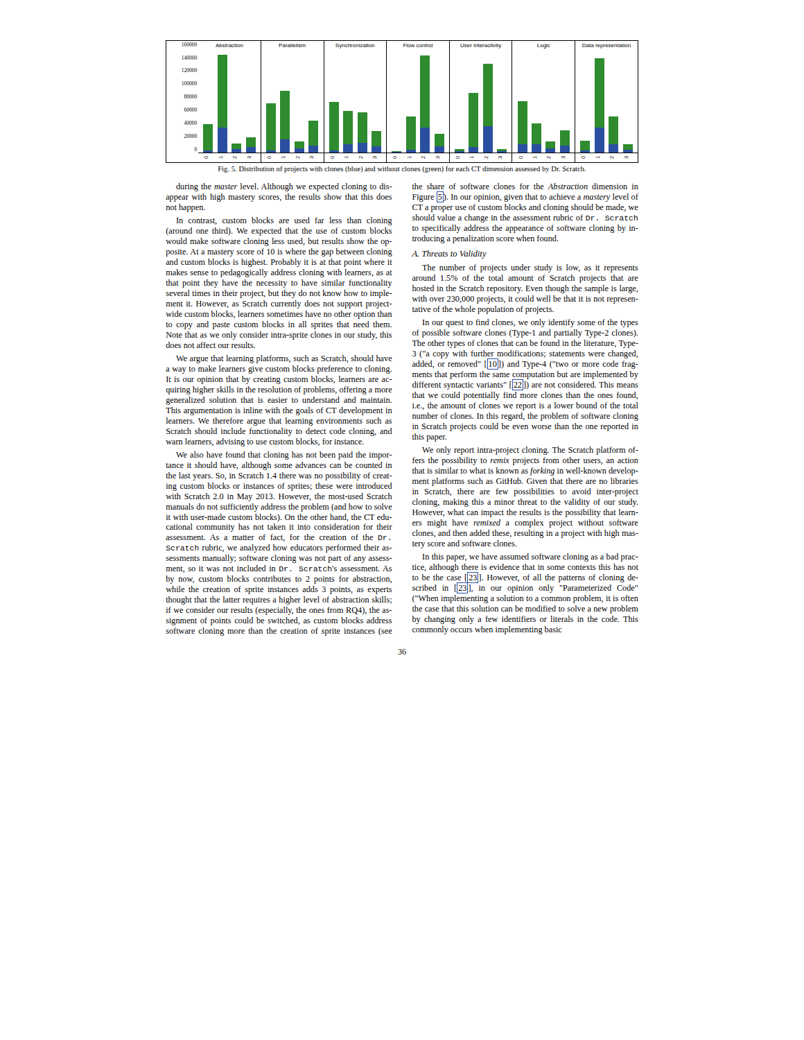160000
140000
120000
100000
80000
60000
40000
20000
0
Abstraction
0123
Parallelism
0123
Synchronization
0123
Flow control
0123
User interactivity
0123
Logic
0123
Data representation
0123
Fig. 5. Distribution of projects with clones (blue) and without clones (green) for each CT dimension assessed by Dr. Scratch.
during the master level. Although we expected cloning to disappear with high mastery scores, the results show that this does not happen.
In contrast, custom blocks are used far less than cloning (around one third). We expected that the use of custom blocks would make software cloning less used, but results show the opposite. At a mastery score of 10 is where the gap between cloning and custom blocks is highest. Probably it is at that point where it makes sense to pedagogically address cloning with learners, as at that point they have the necessity to have similar functionality several times in their project, but they do not know how to implement it. However, as Scratch currently does not support project-wide custom blocks, learners sometimes have no other option than to copy and paste custom blocks in all sprites that need them. Note that as we only consider intra-sprite clones in our study, this does not affect our results.
We argue that learning platforms, such as Scratch, should have a way to make learners give custom blocks preference to cloning. It is our opinion that by creating custom blocks, learners are acquiring higher skills in the resolution of problems, offering a more generalized solution that is easier to understand and maintain. This argumentation is inline with the goals of CT development in learners. We therefore argue that learning environments such as Scratch should include functionality to detect code cloning, and warn learners, advising to use custom blocks, for instance.
We also have found that cloning has not been paid the importance it should have, although some advances can be counted in the last years. So, in Scratch 1.4 there was no possibility of creating custom blocks or instances of sprites; these were introduced with Scratch 2.0 in May 2013. However, the most-used Scratch manuals do not sufficiently address the problem (and how to solve it with user-made custom blocks). On the other hand, the CT educational community has not taken it into consideration for their assessment. As a matter of fact, for the creation of the Dr. Scratch rubric, we analyzed how educators performed their assessments manually; software cloning was not part of any assessment, so it was not included in Dr. Scratch's assessment. As by now, custom blocks contributes to 2 points for abstraction, while the creation of sprite instances adds 3 points, as experts thought that the latter requires a higher level of abstraction skills; if we consider our results (especially, the ones from RQ4), the assignment of points could be switched, as custom blocks address software cloning more than the creation of sprite instances (see the share of software clones for the Abstraction dimension in Figure 5). In our opinion, given that to achieve a mastery level of CT a proper use of custom blocks and cloning should be made, we should value a change in the assessment rubric of Dr. Scratch to specifically address the appearance of software cloning by introducing a penalization score when found.
A. Threats to Validity
The number of projects under study is low, as it represents around 1.5% of the total amount of Scratch projects that are hosted in the Scratch repository. Even though the sample is large, with over 230,000 projects, it could well be that it is not representative of the whole population of projects.
In our quest to find clones, we only identify some of the types of possible software clones (Type-1 and partially Type-2 clones). The other types of clones that can be found in the literature, Type-3 ("a copy with further modifications; statements were changed, added, or removed" [10]) and Type-4 ("two or more code fragments that perform the same computation but are implemented by different syntactic variants" [22]) are not considered. This means that we could potentially find more clones than the ones found, i.e., the amount of clones we report is a lower bound of the total number of clones. In this regard, the problem of software cloning in Scratch projects could be even worse than the one reported in this paper.
We only report intra-project cloning. The Scratch platform offers the possibility to remix projects from other users, an action that is similar to what is known as forking in well-known development platforms such as GitHub. Given that there are no libraries in Scratch, there are few possibilities to avoid inter-project cloning, making this a minor threat to the validity of our study. However, what can impact the results is the possibility that learners might have remixed a complex project without software clones, and then added these, resulting in a project with high mastery score and software clones.
In this paper, we have assumed software cloning as a bad practice, although there is evidence that in some contexts this has not to be the case [23]. However, of all the patterns of cloning described in [23], in our opinion only "Parameterized Code" ("When implementing a solution to a common problem, it is often the case that this solution can be modified to solve a new problem by changing only a few identifiers or literals in the code. This commonly occurs when implementing basic
36